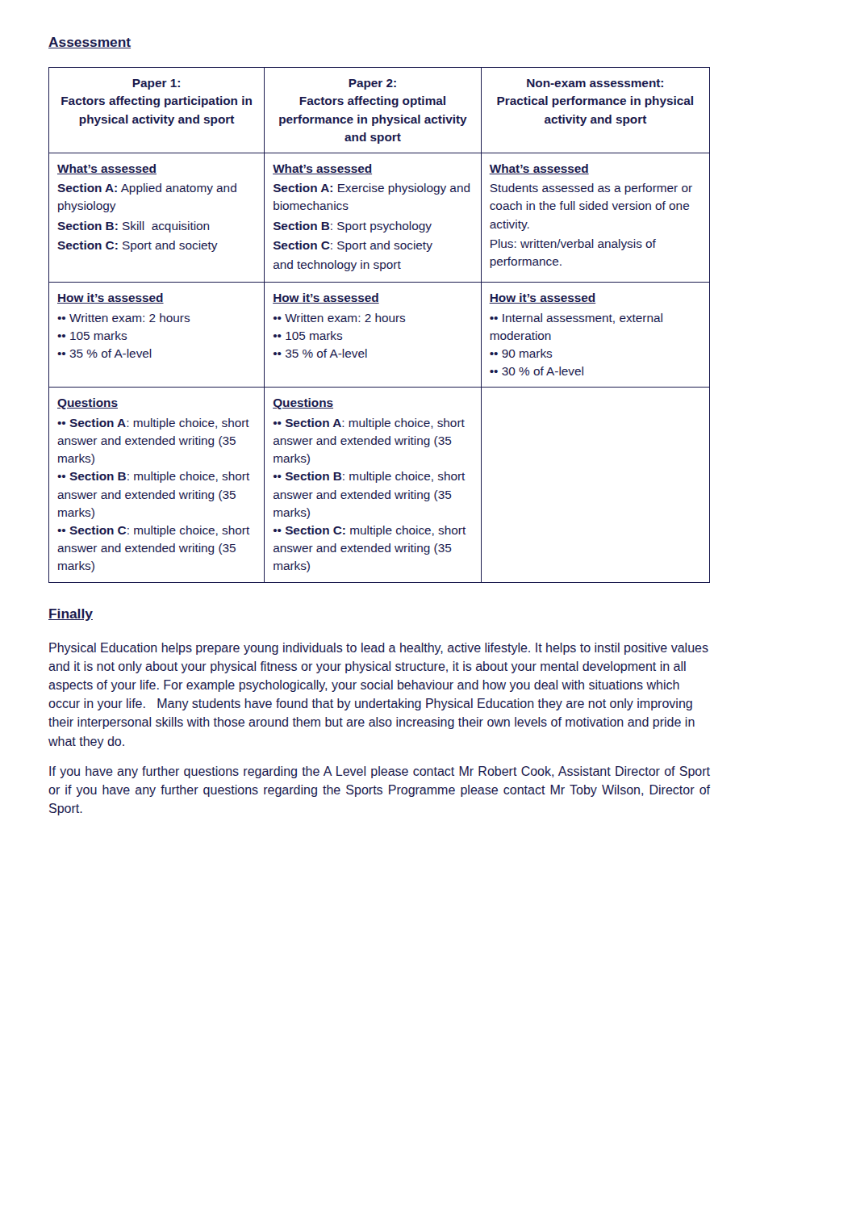Assessment
| Paper 1: Factors affecting participation in physical activity and sport | Paper 2: Factors affecting optimal performance in physical activity and sport | Non-exam assessment: Practical performance in physical activity and sport |
| --- | --- | --- |
| What’s assessed Section A: Applied anatomy and physiology Section B: Skill acquisition Section C: Sport and society | What’s assessed Section A: Exercise physiology and biomechanics Section B : Sport psychology Section C : Sport and society and technology in sport | What’s assessed Students assessed as a performer or coach in the full sided version of one activity. Plus: written/verbal analysis of performance. |
| How it’s assessed •• Written exam: 2 hours •• 105 marks •• 35 % of A-level | How it’s assessed •• Written exam: 2 hours •• 105 marks •• 35 % of A-level | How it’s assessed •• Internal assessment, external moderation •• 90 marks •• 30 % of A-level |
| Questions •• Section A : multiple choice, short answer and extended writing (35 marks) •• Section B : multiple choice, short answer and extended writing (35 marks) •• Section C : multiple choice, short answer and extended writing (35 marks) | Questions •• Section A : multiple choice, short answer and extended writing (35 marks) •• Section B : multiple choice, short answer and extended writing (35 marks) •• Section C: multiple choice, short answer and extended writing (35 marks) | |
Finally
Physical Education helps prepare young individuals to lead a healthy, active lifestyle. It helps to instil positive values and it is not only about your physical fitness or your physical structure, it is about your mental development in all aspects of your life. For example psychologically, your social behaviour and how you deal with situations which occur in your life. Many students have found that by undertaking Physical Education they are not only improving their interpersonal skills with those around them but are also increasing their own levels of motivation and pride in what they do.
If you have any further questions regarding the A Level please contact Mr Robert Cook, Assistant Director of Sport or if you have any further questions regarding the Sports Programme please contact Mr Toby Wilson, Director of Sport.